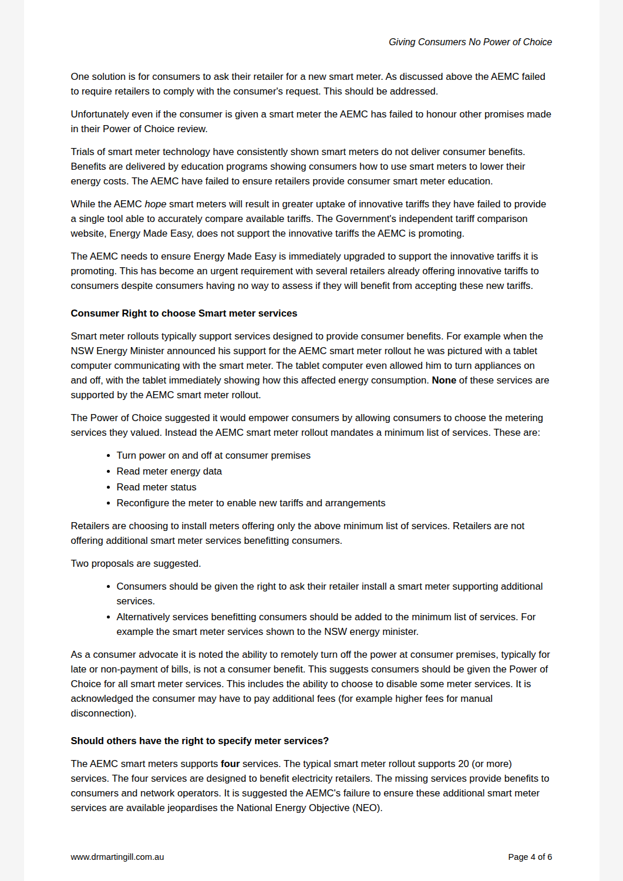Giving Consumers No Power of Choice
One solution is for consumers to ask their retailer for a new smart meter. As discussed above the AEMC failed to require retailers to comply with the consumer's request. This should be addressed.
Unfortunately even if the consumer is given a smart meter the AEMC has failed to honour other promises made in their Power of Choice review.
Trials of smart meter technology have consistently shown smart meters do not deliver consumer benefits. Benefits are delivered by education programs showing consumers how to use smart meters to lower their energy costs. The AEMC have failed to ensure retailers provide consumer smart meter education.
While the AEMC hope smart meters will result in greater uptake of innovative tariffs they have failed to provide a single tool able to accurately compare available tariffs. The Government's independent tariff comparison website, Energy Made Easy, does not support the innovative tariffs the AEMC is promoting.
The AEMC needs to ensure Energy Made Easy is immediately upgraded to support the innovative tariffs it is promoting. This has become an urgent requirement with several retailers already offering innovative tariffs to consumers despite consumers having no way to assess if they will benefit from accepting these new tariffs.
Consumer Right to choose Smart meter services
Smart meter rollouts typically support services designed to provide consumer benefits. For example when the NSW Energy Minister announced his support for the AEMC smart meter rollout he was pictured with a tablet computer communicating with the smart meter. The tablet computer even allowed him to turn appliances on and off, with the tablet immediately showing how this affected energy consumption. None of these services are supported by the AEMC smart meter rollout.
The Power of Choice suggested it would empower consumers by allowing consumers to choose the metering services they valued. Instead the AEMC smart meter rollout mandates a minimum list of services. These are:
Turn power on and off at consumer premises
Read meter energy data
Read meter status
Reconfigure the meter to enable new tariffs and arrangements
Retailers are choosing to install meters offering only the above minimum list of services. Retailers are not offering additional smart meter services benefitting consumers.
Two proposals are suggested.
Consumers should be given the right to ask their retailer install a smart meter supporting additional services.
Alternatively services benefitting consumers should be added to the minimum list of services. For example the smart meter services shown to the NSW energy minister.
As a consumer advocate it is noted the ability to remotely turn off the power at consumer premises, typically for late or non-payment of bills, is not a consumer benefit. This suggests consumers should be given the Power of Choice for all smart meter services. This includes the ability to choose to disable some meter services. It is acknowledged the consumer may have to pay additional fees (for example higher fees for manual disconnection).
Should others have the right to specify meter services?
The AEMC smart meters supports four services. The typical smart meter rollout supports 20 (or more) services. The four services are designed to benefit electricity retailers. The missing services provide benefits to consumers and network operators. It is suggested the AEMC's failure to ensure these additional smart meter services are available jeopardises the National Energy Objective (NEO).
www.drmartingill.com.au Page 4 of 6